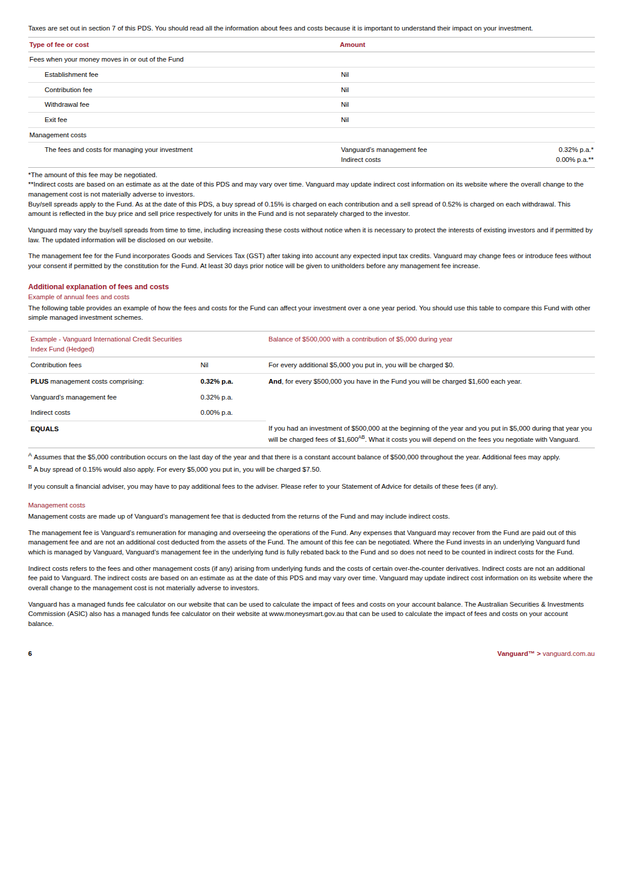Taxes are set out in section 7 of this PDS. You should read all the information about fees and costs because it is important to understand their impact on your investment.
| Type of fee or cost | Amount |
| --- | --- |
| Fees when your money moves in or out of the Fund | |
| Establishment fee | Nil |
| Contribution fee | Nil |
| Withdrawal fee | Nil |
| Exit fee | Nil |
| Management costs | |
| The fees and costs for managing your investment | Vanguard’s management fee 0.32% p.a.* Indirect costs 0.00% p.a.** |
*The amount of this fee may be negotiated.
**Indirect costs are based on an estimate as at the date of this PDS and may vary over time. Vanguard may update indirect cost information on its website where the overall change to the management cost is not materially adverse to investors.
Buy/sell spreads apply to the Fund. As at the date of this PDS, a buy spread of 0.15% is charged on each contribution and a sell spread of 0.52% is charged on each withdrawal. This amount is reflected in the buy price and sell price respectively for units in the Fund and is not separately charged to the investor.
Vanguard may vary the buy/sell spreads from time to time, including increasing these costs without notice when it is necessary to protect the interests of existing investors and if permitted by law. The updated information will be disclosed on our website.
The management fee for the Fund incorporates Goods and Services Tax (GST) after taking into account any expected input tax credits. Vanguard may change fees or introduce fees without your consent if permitted by the constitution for the Fund. At least 30 days prior notice will be given to unitholders before any management fee increase.
Additional explanation of fees and costs
Example of annual fees and costs
The following table provides an example of how the fees and costs for the Fund can affect your investment over a one year period. You should use this table to compare this Fund with other simple managed investment schemes.
| Example - Vanguard International Credit Securities Index Fund (Hedged) | | Balance of $500,000 with a contribution of $5,000 during year |
| --- | --- | --- |
| Contribution fees | Nil | For every additional $5,000 you put in, you will be charged $0. |
| PLUS management costs comprising: | 0.32% p.a. | And , for every $500,000 you have in the Fund you will be charged $1,600 each year. |
| Vanguard’s management fee | 0.32% p.a. |
| Indirect costs | 0.00% p.a. |
| EQUALS | | If you had an investment of $500,000 at the beginning of the year and you put in $5,000 during that year you will be charged fees of $1,600 AB . What it costs you will depend on the fees you negotiate with Vanguard. |
A Assumes that the $5,000 contribution occurs on the last day of the year and that there is a constant account balance of $500,000 throughout the year. Additional fees may apply.
B A buy spread of 0.15% would also apply. For every $5,000 you put in, you will be charged $7.50.
If you consult a financial adviser, you may have to pay additional fees to the adviser. Please refer to your Statement of Advice for details of these fees (if any).
Management costs
Management costs are made up of Vanguard’s management fee that is deducted from the returns of the Fund and may include indirect costs.
The management fee is Vanguard’s remuneration for managing and overseeing the operations of the Fund. Any expenses that Vanguard may recover from the Fund are paid out of this management fee and are not an additional cost deducted from the assets of the Fund. The amount of this fee can be negotiated. Where the Fund invests in an underlying Vanguard fund which is managed by Vanguard, Vanguard’s management fee in the underlying fund is fully rebated back to the Fund and so does not need to be counted in indirect costs for the Fund.
Indirect costs refers to the fees and other management costs (if any) arising from underlying funds and the costs of certain over-the-counter derivatives. Indirect costs are not an additional fee paid to Vanguard. The indirect costs are based on an estimate as at the date of this PDS and may vary over time. Vanguard may update indirect cost information on its website where the overall change to the management cost is not materially adverse to investors.
Vanguard has a managed funds fee calculator on our website that can be used to calculate the impact of fees and costs on your account balance. The Australian Securities & Investments Commission (ASIC) also has a managed funds fee calculator on their website at www.moneysmart.gov.au that can be used to calculate the impact of fees and costs on your account balance.
6 Vanguard™ > vanguard.com.au